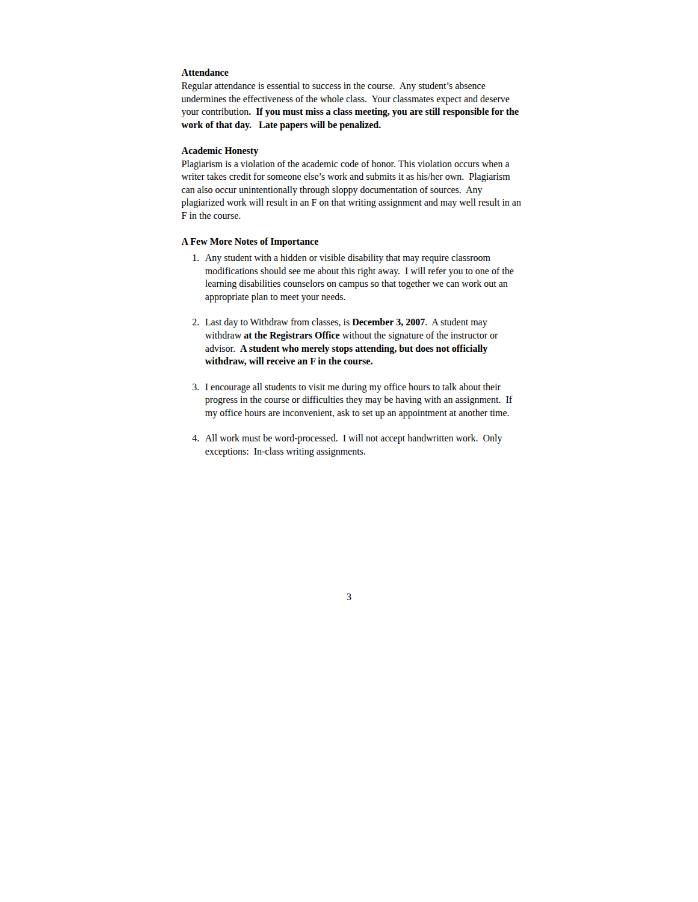Attendance
Regular attendance is essential to success in the course. Any student’s absence undermines the effectiveness of the whole class. Your classmates expect and deserve your contribution. If you must miss a class meeting, you are still responsible for the work of that day. Late papers will be penalized.
Academic Honesty
Plagiarism is a violation of the academic code of honor. This violation occurs when a writer takes credit for someone else’s work and submits it as his/her own. Plagiarism can also occur unintentionally through sloppy documentation of sources. Any plagiarized work will result in an F on that writing assignment and may well result in an F in the course.
A Few More Notes of Importance
Any student with a hidden or visible disability that may require classroom modifications should see me about this right away. I will refer you to one of the learning disabilities counselors on campus so that together we can work out an appropriate plan to meet your needs.
Last day to Withdraw from classes, is December 3, 2007. A student may withdraw at the Registrars Office without the signature of the instructor or advisor. A student who merely stops attending, but does not officially withdraw, will receive an F in the course.
I encourage all students to visit me during my office hours to talk about their progress in the course or difficulties they may be having with an assignment. If my office hours are inconvenient, ask to set up an appointment at another time.
All work must be word-processed. I will not accept handwritten work. Only exceptions: In-class writing assignments.
3